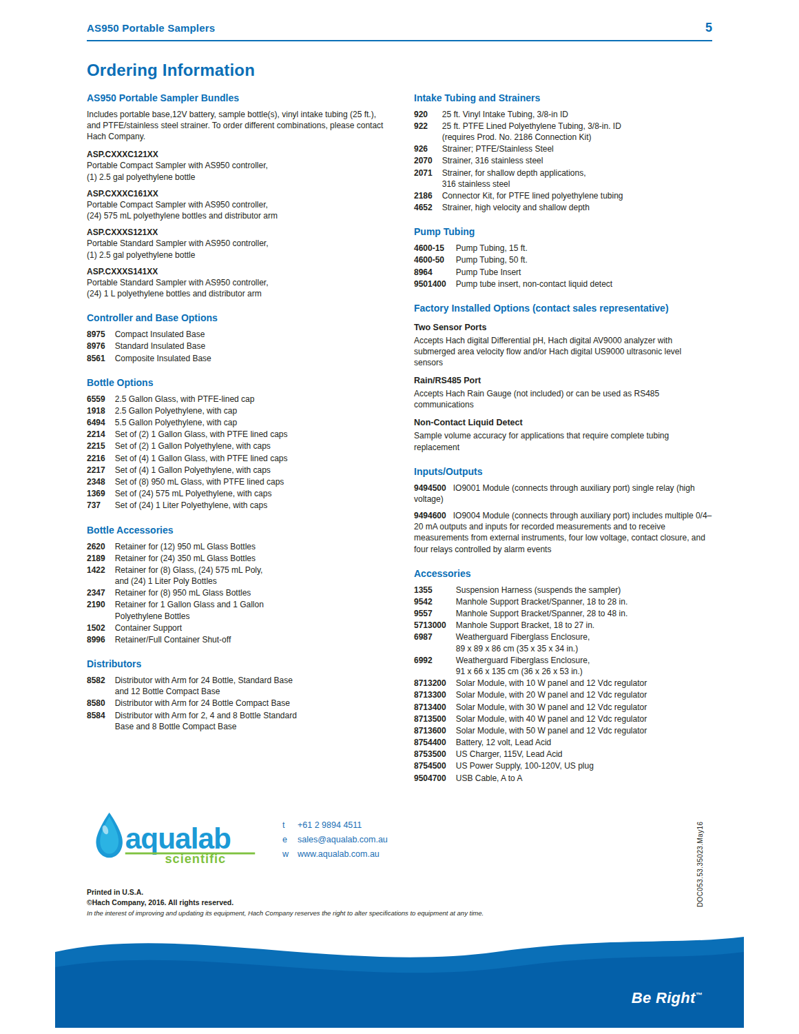AS950 Portable Samplers
5
Ordering Information
AS950 Portable Sampler Bundles
Includes portable base,12V battery, sample bottle(s), vinyl intake tubing (25 ft.), and PTFE/stainless steel strainer. To order different combinations, please contact Hach Company.
ASP.CXXXC121XX Portable Compact Sampler with AS950 controller,
(1) 2.5 gal polyethylene bottle
ASP.CXXXC161XX Portable Compact Sampler with AS950 controller,
(24) 575 mL polyethylene bottles and distributor arm
ASP.CXXXS121XX Portable Standard Sampler with AS950 controller,
(1) 2.5 gal polyethylene bottle
ASP.CXXXS141XX Portable Standard Sampler with AS950 controller,
(24) 1 L polyethylene bottles and distributor arm
Controller and Base Options
8975
Compact Insulated Base
8976
Standard Insulated Base
8561
Composite Insulated Base
Bottle Options
6559
2.5 Gallon Glass, with PTFE-lined cap
1918
2.5 Gallon Polyethylene, with cap
6494
5.5 Gallon Polyethylene, with cap
2214
Set of (2) 1 Gallon Glass, with PTFE lined caps
2215
Set of (2) 1 Gallon Polyethylene, with caps
2216
Set of (4) 1 Gallon Glass, with PTFE lined caps
2217
Set of (4) 1 Gallon Polyethylene, with caps
2348
Set of (8) 950 mL Glass, with PTFE lined caps
1369
Set of (24) 575 mL Polyethylene, with caps
737
Set of (24) 1 Liter Polyethylene, with caps
Bottle Accessories
2620
Retainer for (12) 950 mL Glass Bottles
2189
Retainer for (24) 350 mL Glass Bottles
1422
Retainer for (8) Glass, (24) 575 mL Poly,and (24) 1 Liter Poly Bottles
2347
Retainer for (8) 950 mL Glass Bottles
2190
Retainer for 1 Gallon Glass and 1 GallonPolyethylene Bottles
1502
Container Support
8996
Retainer/Full Container Shut-off
Distributors
8582
Distributor with Arm for 24 Bottle, Standard Baseand 12 Bottle Compact Base
8580
Distributor with Arm for 24 Bottle Compact Base
8584
Distributor with Arm for 2, 4 and 8 Bottle StandardBase and 8 Bottle Compact Base
Intake Tubing and Strainers
920
25 ft. Vinyl Intake Tubing, 3/8-in ID
922
25 ft. PTFE Lined Polyethylene Tubing, 3/8-in. ID(requires Prod. No. 2186 Connection Kit)
926
Strainer; PTFE/Stainless Steel
2070
Strainer, 316 stainless steel
2071
Strainer, for shallow depth applications,316 stainless steel
2186
Connector Kit, for PTFE lined polyethylene tubing
4652
Strainer, high velocity and shallow depth
Pump Tubing
4600-15
Pump Tubing, 15 ft.
4600-50
Pump Tubing, 50 ft.
8964
Pump Tube Insert
9501400
Pump tube insert, non-contact liquid detect
Factory Installed Options (contact sales representative)
Two Sensor Ports
Accepts Hach digital Differential pH, Hach digital AV9000 analyzer with submerged area velocity flow and/or Hach digital US9000 ultrasonic level sensors
Rain/RS485 Port
Accepts Hach Rain Gauge (not included) or can be used as RS485 communications
Non-Contact Liquid Detect
Sample volume accuracy for applications that require complete tubing replacement
Inputs/Outputs
9494500 IO9001 Module (connects through auxiliary port) single relay (high voltage)
9494600 IO9004 Module (connects through auxiliary port) includes multiple 0/4–20 mA outputs and inputs for recorded measurements and to receive measurements from external instruments, four low voltage, contact closure, and four relays controlled by alarm events
Accessories
1355
Suspension Harness (suspends the sampler)
9542
Manhole Support Bracket/Spanner, 18 to 28 in.
9557
Manhole Support Bracket/Spanner, 28 to 48 in.
5713000
Manhole Support Bracket, 18 to 27 in.
6987
Weatherguard Fiberglass Enclosure,89 x 89 x 86 cm (35 x 35 x 34 in.)
6992
Weatherguard Fiberglass Enclosure,91 x 66 x 135 cm (36 x 26 x 53 in.)
8713200
Solar Module, with 10 W panel and 12 Vdc regulator
8713300
Solar Module, with 20 W panel and 12 Vdc regulator
8713400
Solar Module, with 30 W panel and 12 Vdc regulator
8713500
Solar Module, with 40 W panel and 12 Vdc regulator
8713600
Solar Module, with 50 W panel and 12 Vdc regulator
8754400
Battery, 12 volt, Lead Acid
8753500
US Charger, 115V, Lead Acid
8754500
US Power Supply, 100-120V, US plug
9504700
USB Cable, A to A
DOC053.53.35023.May16
aqualab scientific aqualab scientific
| t | +61 2 9894 4511 |
| e | sales@aqualab.com.au |
| w | www.aqualab.com.au |
Printed in U.S.A.
©Hach Company, 2016. All rights reserved.
In the interest of improving and updating its equipment, Hach Company reserves the right to alter specifications to equipment at any time.
HACH ®
Be Right™